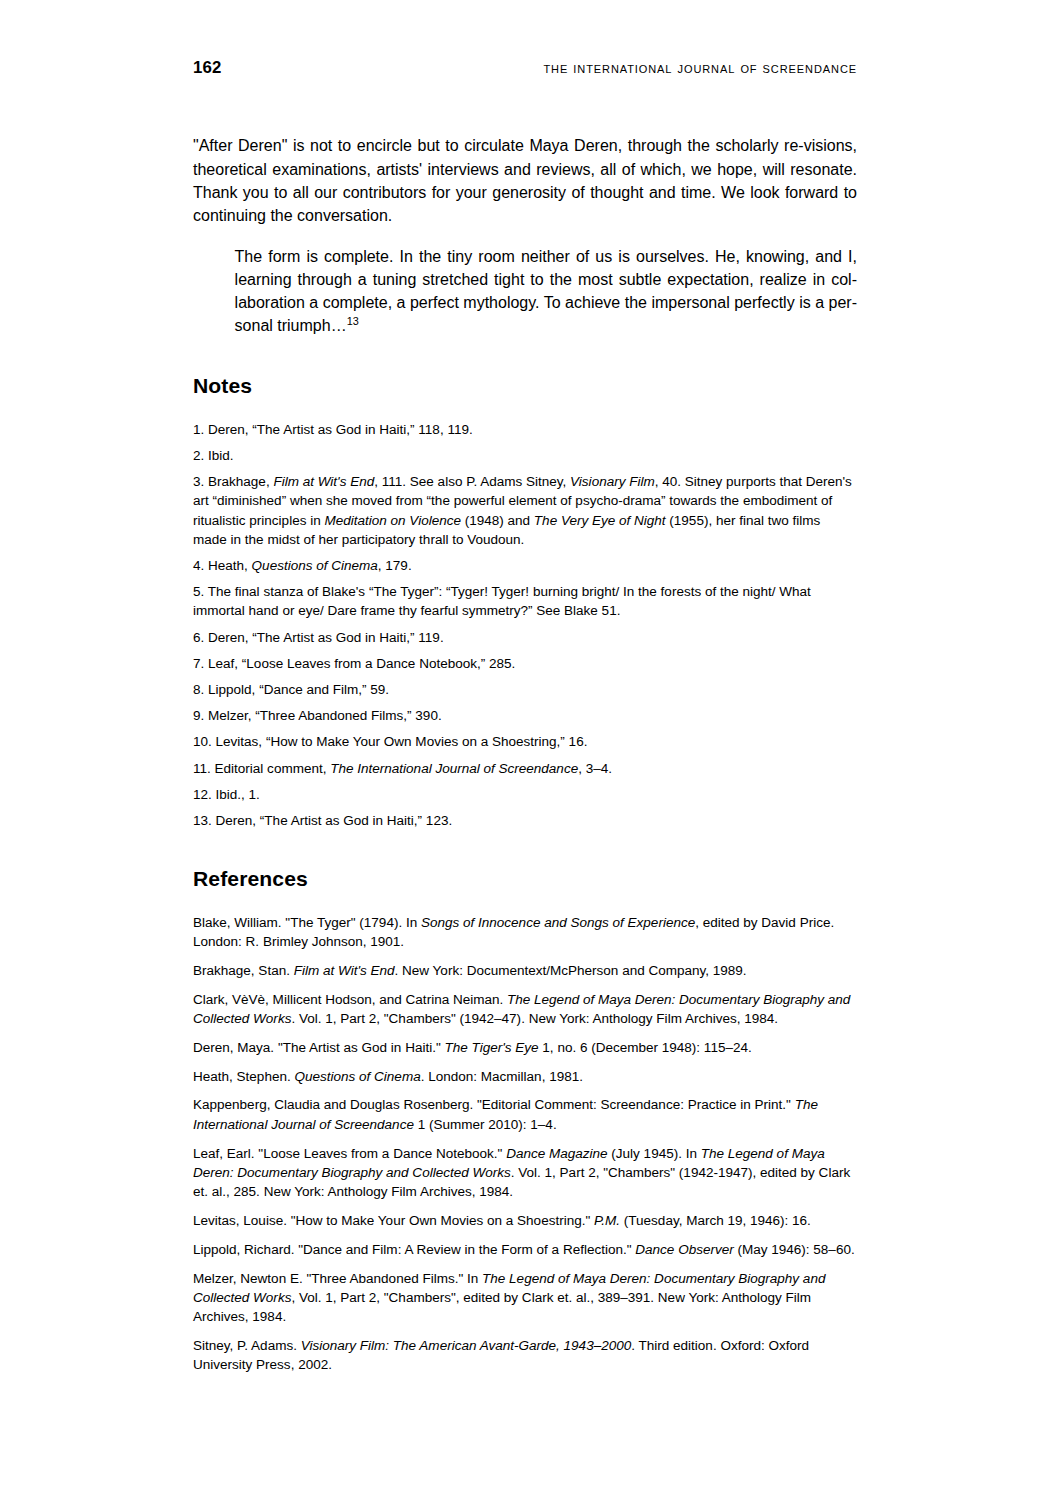162 The International Journal of Screendance
"After Deren" is not to encircle but to circulate Maya Deren, through the scholarly re-visions, theoretical examinations, artists' interviews and reviews, all of which, we hope, will resonate. Thank you to all our contributors for your generosity of thought and time. We look forward to continuing the conversation.
The form is complete. In the tiny room neither of us is ourselves. He, knowing, and I, learning through a tuning stretched tight to the most subtle expectation, realize in collaboration a complete, a perfect mythology. To achieve the impersonal perfectly is a personal triumph…13
Notes
1. Deren, “The Artist as God in Haiti,” 118, 119.
2. Ibid.
3. Brakhage, Film at Wit's End, 111. See also P. Adams Sitney, Visionary Film, 40. Sitney purports that Deren's art “diminished” when she moved from “the powerful element of psycho-drama” towards the embodiment of ritualistic principles in Meditation on Violence (1948) and The Very Eye of Night (1955), her final two films made in the midst of her participatory thrall to Voudoun.
4. Heath, Questions of Cinema, 179.
5. The final stanza of Blake's “The Tyger”: “Tyger! Tyger! burning bright/ In the forests of the night/ What immortal hand or eye/ Dare frame thy fearful symmetry?” See Blake 51.
6. Deren, “The Artist as God in Haiti,” 119.
7. Leaf, “Loose Leaves from a Dance Notebook,” 285.
8. Lippold, “Dance and Film,” 59.
9. Melzer, “Three Abandoned Films,” 390.
10. Levitas, “How to Make Your Own Movies on a Shoestring,” 16.
11. Editorial comment, The International Journal of Screendance, 3–4.
12. Ibid., 1.
13. Deren, “The Artist as God in Haiti,” 123.
References
Blake, William. "The Tyger" (1794). In Songs of Innocence and Songs of Experience, edited by David Price. London: R. Brimley Johnson, 1901.
Brakhage, Stan. Film at Wit's End. New York: Documentext/McPherson and Company, 1989.
Clark, VèVè, Millicent Hodson, and Catrina Neiman. The Legend of Maya Deren: Documentary Biography and Collected Works. Vol. 1, Part 2, "Chambers" (1942–47). New York: Anthology Film Archives, 1984.
Deren, Maya. "The Artist as God in Haiti." The Tiger's Eye 1, no. 6 (December 1948): 115–24.
Heath, Stephen. Questions of Cinema. London: Macmillan, 1981.
Kappenberg, Claudia and Douglas Rosenberg. "Editorial Comment: Screendance: Practice in Print." The International Journal of Screendance 1 (Summer 2010): 1–4.
Leaf, Earl. "Loose Leaves from a Dance Notebook." Dance Magazine (July 1945). In The Legend of Maya Deren: Documentary Biography and Collected Works. Vol. 1, Part 2, "Chambers" (1942-1947), edited by Clark et. al., 285. New York: Anthology Film Archives, 1984.
Levitas, Louise. "How to Make Your Own Movies on a Shoestring." P.M. (Tuesday, March 19, 1946): 16.
Lippold, Richard. "Dance and Film: A Review in the Form of a Reflection." Dance Observer (May 1946): 58–60.
Melzer, Newton E. "Three Abandoned Films." In The Legend of Maya Deren: Documentary Biography and Collected Works, Vol. 1, Part 2, "Chambers", edited by Clark et. al., 389–391. New York: Anthology Film Archives, 1984.
Sitney, P. Adams. Visionary Film: The American Avant-Garde, 1943–2000. Third edition. Oxford: Oxford University Press, 2002.